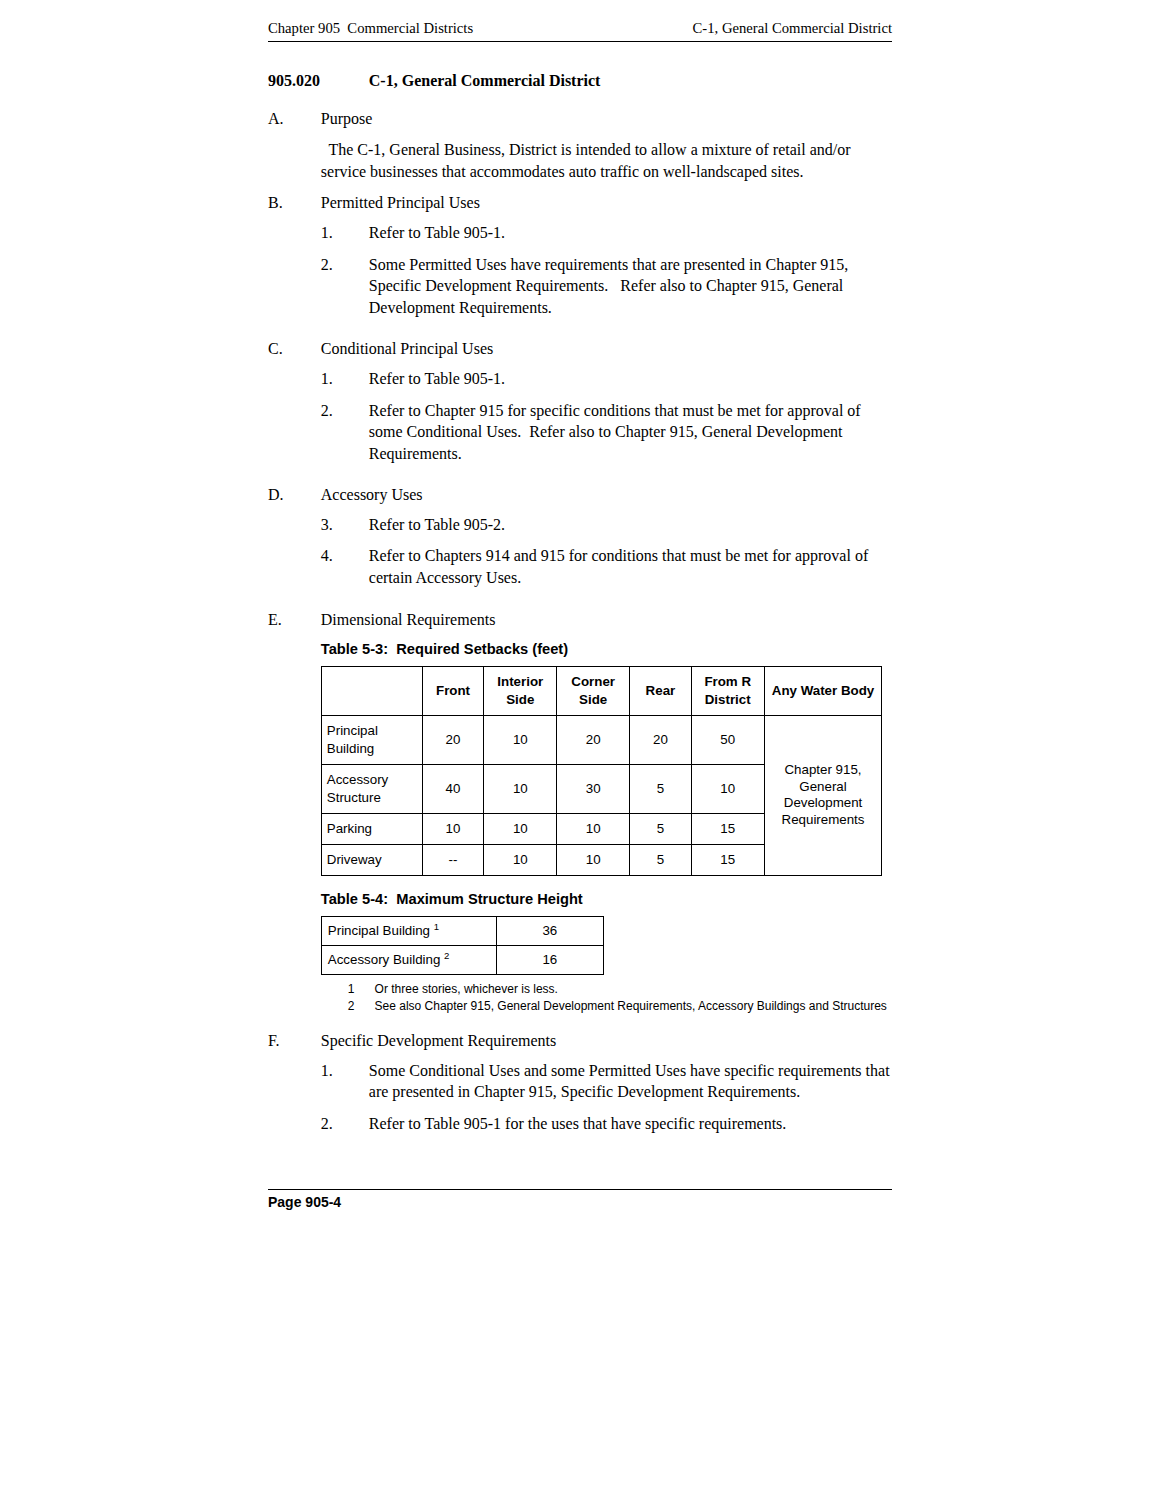Chapter 905 Commercial Districts
C-1, General Commercial District
905.020 C-1, General Commercial District
A.
Purpose
The C-1, General Business, District is intended to allow a mixture of retail and/or service businesses that accommodates auto traffic on well-landscaped sites.
B.
Permitted Principal Uses
1.
Refer to Table 905-1.
2.
Some Permitted Uses have requirements that are presented in Chapter 915, Specific Development Requirements. Refer also to Chapter 915, General Development Requirements.
C.
Conditional Principal Uses
1.
Refer to Table 905-1.
2.
Refer to Chapter 915 for specific conditions that must be met for approval of some Conditional Uses. Refer also to Chapter 915, General Development Requirements.
D.
Accessory Uses
3.
Refer to Table 905-2.
4.
Refer to Chapters 914 and 915 for conditions that must be met for approval of certain Accessory Uses.
E.
Dimensional Requirements
Table 5-3: Required Setbacks (feet)
| | Front | Interior Side | Corner Side | Rear | From R District | Any Water Body |
| --- | --- | --- | --- | --- | --- | --- |
| Principal Building | 20 | 10 | 20 | 20 | 50 | Chapter 915, General Development Requirements |
| Accessory Structure | 40 | 10 | 30 | 5 | 10 |
| Parking | 10 | 10 | 10 | 5 | 15 |
| Driveway | -- | 10 | 10 | 5 | 15 |
Table 5-4: Maximum Structure Height
| Principal Building 1 | 36 |
| Accessory Building 2 | 16 |
1 Or three stories, whichever is less.
2 See also Chapter 915, General Development Requirements, Accessory Buildings and Structures
F.
Specific Development Requirements
1.
Some Conditional Uses and some Permitted Uses have specific requirements that are presented in Chapter 915, Specific Development Requirements.
2.
Refer to Table 905-1 for the uses that have specific requirements.
Page 905-4